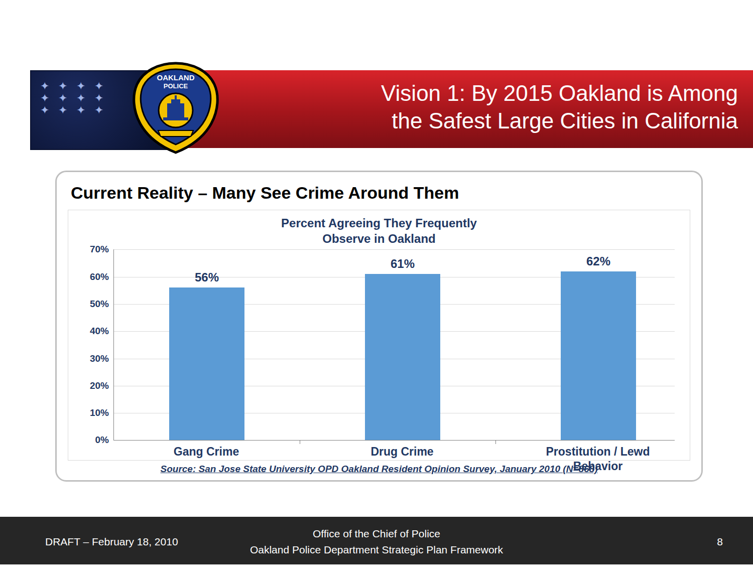✦✦✦✦
✦✦✦✦
✦✦✦✦
Vision 1: By 2015 Oakland is Among
the Safest Large Cities in California
OAKLAND POLICE
Current Reality – Many See Crime Around Them
Percent Agreeing They Frequently
Observe in Oakland
70%
60%
50%
40%
30%
20%
10%
0%
56%
61%
62%
Gang Crime
Drug Crime
Prostitution / Lewd
Behavior
Source: San Jose State University OPD Oakland Resident Opinion Survey, January 2010 (N=868)
DRAFT – February 18, 2010
Office of the Chief of Police
Oakland Police Department Strategic Plan Framework
8